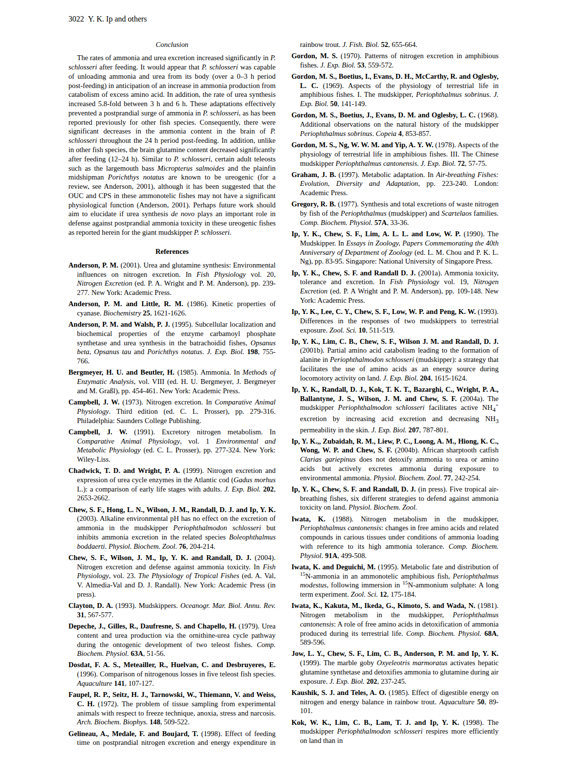3022 Y. K. Ip and others
Conclusion
The rates of ammonia and urea excretion increased significantly in P. schlosseri after feeding. It would appear that P. schlosseri was capable of unloading ammonia and urea from its body (over a 0–3 h period post-feeding) in anticipation of an increase in ammonia production from catabolism of excess amino acid. In addition, the rate of urea synthesis increased 5.8-fold between 3 h and 6 h. These adaptations effectively prevented a postprandial surge of ammonia in P. schlosseri, as has been reported previously for other fish species. Consequently, there were significant decreases in the ammonia content in the brain of P. schlosseri throughout the 24 h period post-feeding. In addition, unlike in other fish species, the brain glutamine content decreased significantly after feeding (12–24 h). Similar to P. schlosseri, certain adult teleosts such as the largemouth bass Micropterus salmoides and the plainfin midshipman Porichthys notatus are known to be ureogenic (for a review, see Anderson, 2001), although it has been suggested that the OUC and CPS in these ammonotelic fishes may not have a significant physiological function (Anderson, 2001). Perhaps future work should aim to elucidate if urea synthesis de novo plays an important role in defense against postprandial ammonia toxicity in these ureogenic fishes as reported herein for the giant mudskipper P. schlosseri.
References
Anderson, P. M. (2001). Urea and glutamine synthesis: Environmental influences on nitrogen excretion. In Fish Physiology vol. 20, Nitrogen Excretion (ed. P. A. Wright and P. M. Anderson), pp. 239-277. New York: Academic Press.
Anderson, P. M. and Little, R. M. (1986). Kinetic properties of cyanase. Biochemistry 25, 1621-1626.
Anderson, P. M. and Walsh, P. J. (1995). Subcellular localization and biochemical properties of the enzyme carbamoyl phosphate synthetase and urea synthesis in the batrachoidid fishes, Opsanus beta, Opsanus tau and Porichthys notatus. J. Exp. Biol. 198, 755-766.
Bergmeyer, H. U. and Beutler, H. (1985). Ammonia. In Methods of Enzymatic Analysis, vol. VIII (ed. H. U. Bergmeyer, J. Bergmeyer and M. Graßl), pp. 454-461. New York: Academic Press.
Campbell, J. W. (1973). Nitrogen excretion. In Comparative Animal Physiology. Third edition (ed. C. L. Prosser), pp. 279-316. Philadelphia: Saunders College Publishing.
Campbell, J. W. (1991). Excretory nitrogen metabolism. In Comparative Animal Physiology, vol. 1 Environmental and Metabolic Physiology (ed. C. L. Prosser), pp. 277-324. New York: Wiley-Liss.
Chadwick, T. D. and Wright, P. A. (1999). Nitrogen excretion and expression of urea cycle enzymes in the Atlantic cod (Gadus morhus L.): a comparison of early life stages with adults. J. Exp. Biol. 202, 2653-2662.
Chew, S. F., Hong, L. N., Wilson, J. M., Randall, D. J. and Ip, Y. K. (2003). Alkaline environmental pH has no effect on the excretion of ammonia in the mudskipper Periophthalmodon schlosseri but inhibits ammonia excretion in the related species Boleophthalmus boddaerti. Physiol. Biochem. Zool. 76, 204-214.
Chew, S. F., Wilson, J. M., Ip, Y. K. and Randall, D. J. (2004). Nitrogen excretion and defense against ammonia toxicity. In Fish Physiology, vol. 23. The Physiology of Tropical Fishes (ed. A. Val, V. Almedia-Val and D. J. Randall). New York: Academic Press (in press).
Clayton, D. A. (1993). Mudskippers. Oceanogr. Mar. Biol. Annu. Rev. 31, 567-577.
Depeche, J., Gilles, R., Daufresne, S. and Chapello, H. (1979). Urea content and urea production via the ornithine-urea cycle pathway during the ontogenic development of two teleost fishes. Comp. Biochem. Physiol. 63A, 51-56.
Dosdat, F. A. S., Meteailler, R., Huelvan, C. and Desbruyeres, E. (1996). Comparison of nitrogenous losses in five teleost fish species. Aquaculture 141, 107-127.
Faupel, R. P., Seitz, H. J., Tarnowski, W., Thiemann, V. and Weiss, C. H. (1972). The problem of tissue sampling from experimental animals with respect to freeze technique, anoxia, stress and narcosis. Arch. Biochem. Biophys. 148, 509-522.
Gelineau, A., Medale, F. and Boujard, T. (1998). Effect of feeding time on postprandial nitrogen excretion and energy expenditure in rainbow trout. J. Fish. Biol. 52, 655-664.
Gordon, M. S. (1970). Patterns of nitrogen excretion in amphibious fishes. J. Exp. Biol. 53, 559-572.
Gordon, M. S., Boetius, I., Evans, D. H., McCarthy, R. and Oglesby, L. C. (1969). Aspects of the physiology of terrestrial life in amphibious fishes. I. The mudskipper, Periophthalmus sobrinus. J. Exp. Biol. 50, 141-149.
Gordon, M. S., Boetius, J., Evans, D. M. and Oglesby, L. C. (1968). Additional observations on the natural history of the mudskipper Periophthalmus sobrinus. Copeia 4, 853-857.
Gordon, M. S., Ng, W. W. M. and Yip, A. Y. W. (1978). Aspects of the physiology of terrestrial life in amphibious fishes. III. The Chinese mudskipper Periophthalmus cantonensis. J. Exp. Biol. 72, 57-75.
Graham, J. B. (1997). Metabolic adaptation. In Air-breathing Fishes: Evolution, Diversity and Adaptation, pp. 223-240. London: Academic Press.
Gregory, R. B. (1977). Synthesis and total excretions of waste nitrogen by fish of the Periophthalmus (mudskipper) and Scartelaos families. Comp. Biochem. Physiol. 57A, 33-36.
Ip, Y. K., Chew, S. F., Lim, A. L. L. and Low, W. P. (1990). The Mudskipper. In Essays in Zoology, Papers Commemorating the 40th Anniversary of Department of Zoology (ed. L. M. Chou and P. K. L. Ng), pp. 83-95. Singapore: National University of Singapore Press.
Ip, Y. K., Chew, S. F. and Randall D. J. (2001a). Ammonia toxicity, tolerance and excretion. In Fish Physiology vol. 19, Nitrogen Excretion (ed. P. A Wright and P. M. Anderson), pp. 109-148. New York: Academic Press.
Ip, Y. K., Lee, C. Y., Chew, S. F., Low, W. P. and Peng, K. W. (1993). Differences in the responses of two mudskippers to terrestrial exposure. Zool. Sci. 10, 511-519.
Ip, Y. K., Lim, C. B., Chew, S. F., Wilson J. M. and Randall, D. J. (2001b). Partial amino acid catabolism leading to the formation of alanine in Periophthalmodon schlosseri (mudskipper): a strategy that facilitates the use of amino acids as an energy source during locomotory activity on land. J. Exp. Biol. 204, 1615-1624.
Ip, Y. K., Randall, D. J., Kok, T. K. T., Bazarghi, C., Wright, P. A., Ballantyne, J. S., Wilson, J. M. and Chew, S. F. (2004a). The mudskipper Periophthalmodon schlosseri facilitates active NH4+ excretion by increasing acid excretion and decreasing NH3 permeability in the skin. J. Exp. Biol. 207, 787-801.
Ip, Y. K.,, Zubaidah, R. M., Liew, P. C., Loong, A. M., Hiong, K. C., Wong, W. P. and Chew, S. F. (2004b). African sharptooth catfish Clarias gariepinus does not detoxify ammonia to urea or amino acids but actively excretes ammonia during exposure to environmental ammonia. Physiol. Biochem. Zool. 77, 242-254.
Ip, Y. K., Chew, S. F. and Randall, D. J. (in press). Five tropical air-breathing fishes, six different strategies to defend against ammonia toxicity on land. Physiol. Biochem. Zool.
Iwata, K. (1988). Nitrogen metabolism in the mudskipper, Periophthalmus cantonensis: changes in free amino acids and related compounds in carious tissues under conditions of ammonia loading with reference to its high ammonia tolerance. Comp. Biochem. Physiol. 91A, 499-508.
Iwata, K. and Deguichi, M. (1995). Metabolic fate and distribution of 15N-ammonia in an ammonotelic amphibious fish, Periophthalmus modestus, following immersion in 15N-ammonium sulphate: A long term experiment. Zool. Sci. 12, 175-184.
Iwata, K., Kakuta, M., Ikeda, G., Kimoto, S. and Wada, N. (1981). Nitrogen metabolism in the mudskipper, Periophthalmus cantonensis: A role of free amino acids in detoxification of ammonia produced during its terrestrial life. Comp. Biochem. Physiol. 68A, 589-596.
Jow, L. Y., Chew, S. F., Lim, C. B., Anderson, P. M. and Ip, Y. K. (1999). The marble goby Oxyeleotris marmoratus activates hepatic glutamine synthetase and detoxifies ammonia to glutamine during air exposure. J. Exp. Biol. 202, 237-245.
Kaushik, S. J. and Teles, A. O. (1985). Effect of digestible energy on nitrogen and energy balance in rainbow trout. Aquaculture 50, 89-101.
Kok, W. K., Lim, C. B., Lam, T. J. and Ip, Y. K. (1998). The mudskipper Periophthalmodon schlosseri respires more efficiently on land than in